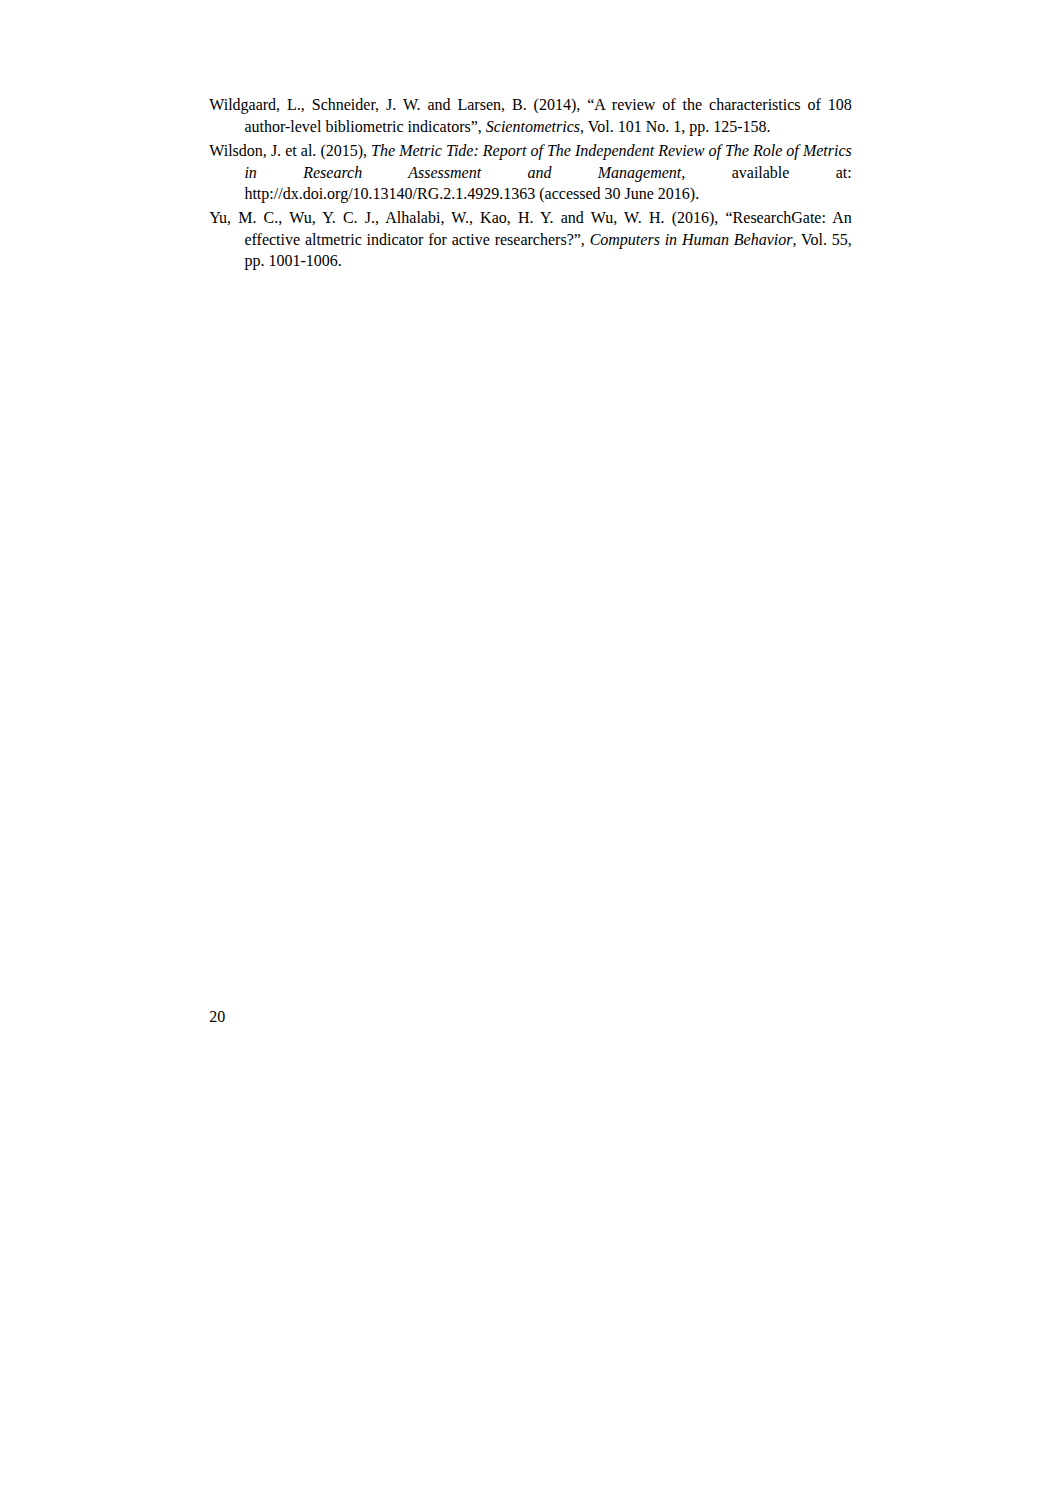Wildgaard, L., Schneider, J. W. and Larsen, B. (2014), “A review of the characteristics of 108 author-level bibliometric indicators”, Scientometrics, Vol. 101 No. 1, pp. 125-158.
Wilsdon, J. et al. (2015), The Metric Tide: Report of The Independent Review of The Role of Metrics in Research Assessment and Management, available at: http://dx.doi.org/10.13140/RG.2.1.4929.1363 (accessed 30 June 2016).
Yu, M. C., Wu, Y. C. J., Alhalabi, W., Kao, H. Y. and Wu, W. H. (2016), “ResearchGate: An effective altmetric indicator for active researchers?”, Computers in Human Behavior, Vol. 55, pp. 1001-1006.
20